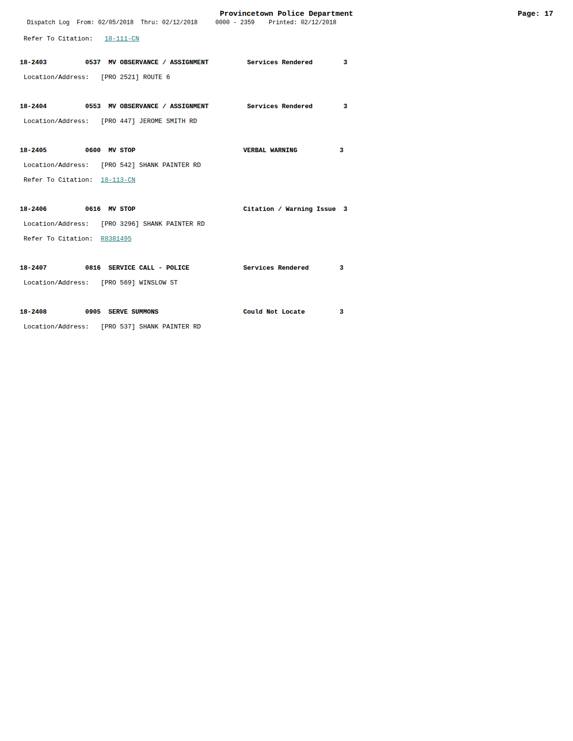Provincetown Police DepartmentPage: 17
Dispatch Log From: 02/05/2018 Thru: 02/12/2018 0000 - 2359 Printed: 02/12/2018
Refer To Citation: 18-111-CN
18-2403 0537 MV OBSERVANCE / ASSIGNMENT Services Rendered 3
Location/Address: [PRO 2521] ROUTE 6
18-2404 0553 MV OBSERVANCE / ASSIGNMENT Services Rendered 3
Location/Address: [PRO 447] JEROME SMITH RD
18-2405 0600 MV STOP VERBAL WARNING 3
Location/Address: [PRO 542] SHANK PAINTER RD
Refer To Citation: 18-113-CN
18-2406 0616 MV STOP Citation / Warning Issue 3
Location/Address: [PRO 3296] SHANK PAINTER RD
Refer To Citation: R8381495
18-2407 0816 SERVICE CALL - POLICE Services Rendered 3
Location/Address: [PRO 569] WINSLOW ST
18-2408 0905 SERVE SUMMONS Could Not Locate 3
Location/Address: [PRO 537] SHANK PAINTER RD